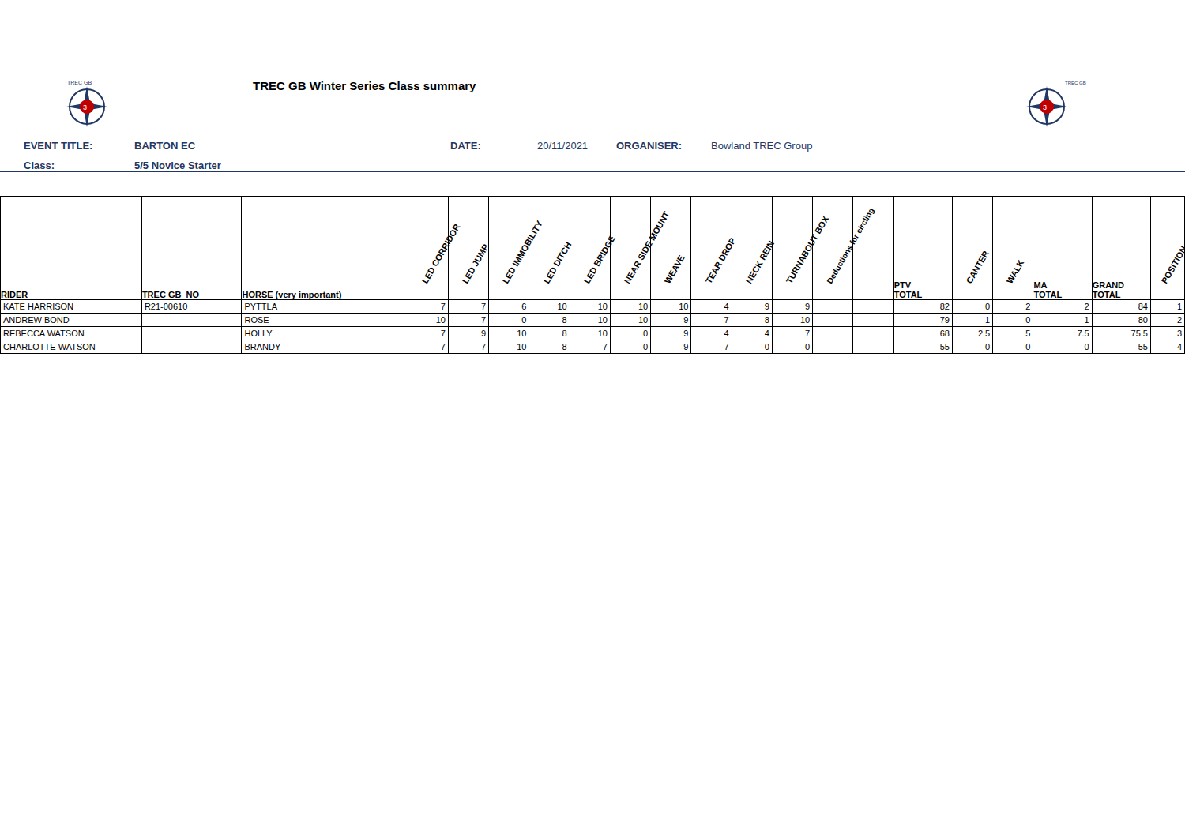TREC GB 3
TREC GB 3
TREC GB Winter Series Class summary
EVENT TITLE:
BARTON EC
DATE:
20/11/2021
ORGANISER:
Bowland TREC Group
Class:
5/5 Novice Starter
| RIDER | TREC GB NO | HORSE (very important) | LED CORRIDOR | LED JUMP | LED IMMOBILITY | LED DITCH | LED BRIDGE | NEAR SIDE MOUNT | WEAVE | TEAR DROP | NECK REIN | TURNABOUT BOX | Deductions for circling | | PTV TOTAL | CANTER | WALK | MA TOTAL | GRAND TOTAL | POSITION |
| --- | --- | --- | --- | --- | --- | --- | --- | --- | --- | --- | --- | --- | --- | --- | --- | --- | --- | --- | --- | --- |
| KATE HARRISON | R21-00610 | PYTTLA | 7 | 7 | 6 | 10 | 10 | 10 | 10 | 4 | 9 | 9 | | | 82 | 0 | 2 | 2 | 84 | 1 |
| ANDREW BOND | | ROSE | 10 | 7 | 0 | 8 | 10 | 10 | 9 | 7 | 8 | 10 | | | 79 | 1 | 0 | 1 | 80 | 2 |
| REBECCA WATSON | | HOLLY | 7 | 9 | 10 | 8 | 10 | 0 | 9 | 4 | 4 | 7 | | | 68 | 2.5 | 5 | 7.5 | 75.5 | 3 |
| CHARLOTTE WATSON | | BRANDY | 7 | 7 | 10 | 8 | 7 | 0 | 9 | 7 | 0 | 0 | | | 55 | 0 | 0 | 0 | 55 | 4 |